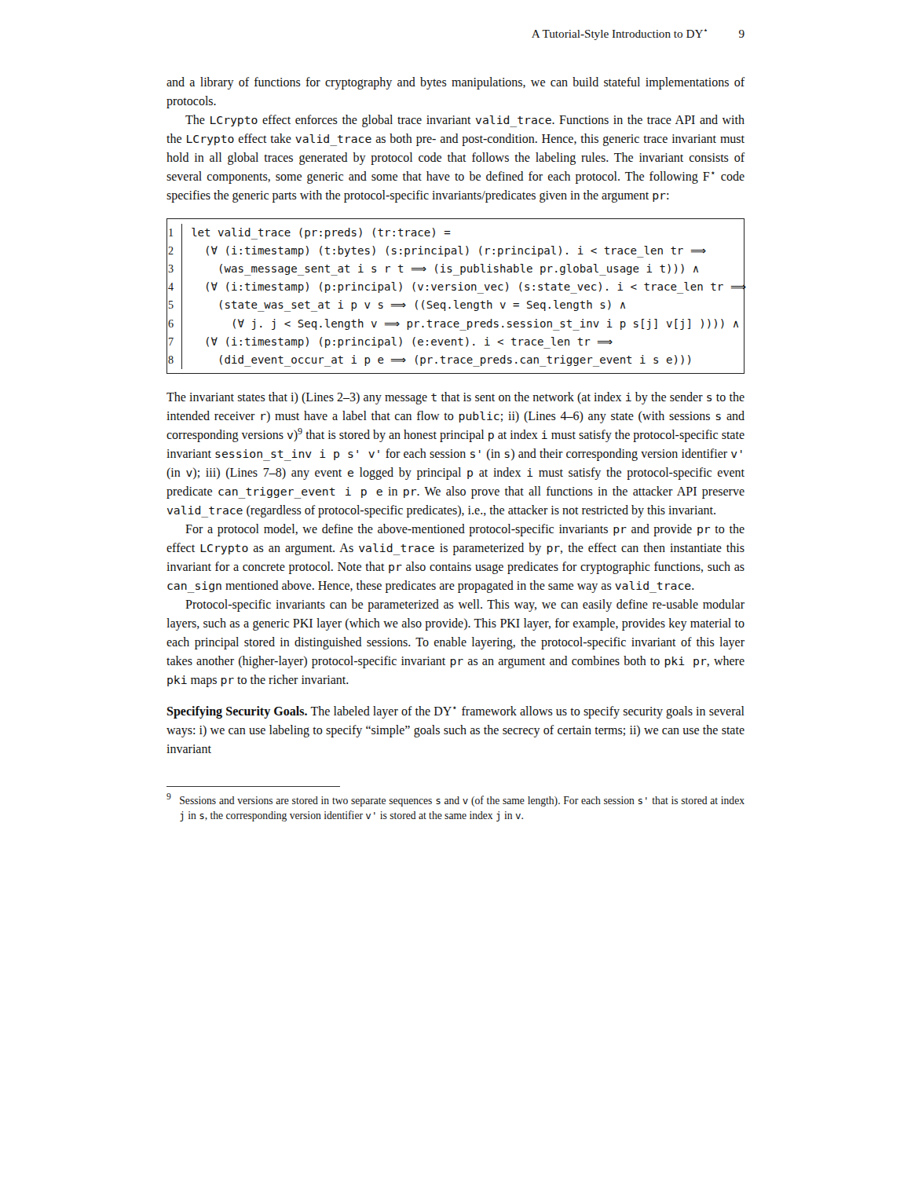A Tutorial-Style Introduction to DY⋆ 9
and a library of functions for cryptography and bytes manipulations, we can build stateful implementations of protocols.
The LCrypto effect enforces the global trace invariant valid_trace. Functions in the trace API and with the LCrypto effect take valid_trace as both pre- and post-condition. Hence, this generic trace invariant must hold in all global traces generated by protocol code that follows the labeling rules. The invariant consists of several components, some generic and some that have to be defined for each protocol. The following F⋆ code specifies the generic parts with the protocol-specific invariants/predicates given in the argument pr:
| 1 | let valid_trace (pr:preds) (tr:trace) = |
| 2 | (∀ (i:timestamp) (t:bytes) (s:principal) (r:principal). i < trace_len tr ⟹ |
| 3 | (was_message_sent_at i s r t ⟹ (is_publishable pr.global_usage i t))) ∧ |
| 4 | (∀ (i:timestamp) (p:principal) (v:version_vec) (s:state_vec). i < trace_len tr ⟹ |
| 5 | (state_was_set_at i p v s ⟹ ((Seq.length v = Seq.length s) ∧ |
| 6 | (∀ j. j < Seq.length v ⟹ pr.trace_preds.session_st_inv i p s[j] v[j] )))) ∧ |
| 7 | (∀ (i:timestamp) (p:principal) (e:event). i < trace_len tr ⟹ |
| 8 | (did_event_occur_at i p e ⟹ (pr.trace_preds.can_trigger_event i s e))) |
The invariant states that i) (Lines 2–3) any message t that is sent on the network (at index i by the sender s to the intended receiver r) must have a label that can flow to public; ii) (Lines 4–6) any state (with sessions s and corresponding versions v)9 that is stored by an honest principal p at index i must satisfy the protocol-specific state invariant session_st_inv i p s' v' for each session s' (in s) and their corresponding version identifier v' (in v); iii) (Lines 7–8) any event e logged by principal p at index i must satisfy the protocol-specific event predicate can_trigger_event i p e in pr. We also prove that all functions in the attacker API preserve valid_trace (regardless of protocol-specific predicates), i.e., the attacker is not restricted by this invariant.
For a protocol model, we define the above-mentioned protocol-specific invariants pr and provide pr to the effect LCrypto as an argument. As valid_trace is parameterized by pr, the effect can then instantiate this invariant for a concrete protocol. Note that pr also contains usage predicates for cryptographic functions, such as can_sign mentioned above. Hence, these predicates are propagated in the same way as valid_trace.
Protocol-specific invariants can be parameterized as well. This way, we can easily define re-usable modular layers, such as a generic PKI layer (which we also provide). This PKI layer, for example, provides key material to each principal stored in distinguished sessions. To enable layering, the protocol-specific invariant of this layer takes another (higher-layer) protocol-specific invariant pr as an argument and combines both to pki pr, where pki maps pr to the richer invariant.
Specifying Security Goals.
The labeled layer of the DY⋆ framework allows us to specify security goals in several ways: i) we can use labeling to specify “simple” goals such as the secrecy of certain terms; ii) we can use the state invariant
9 Sessions and versions are stored in two separate sequences s and v (of the same length). For each session s' that is stored at index j in s, the corresponding version identifier v' is stored at the same index j in v.